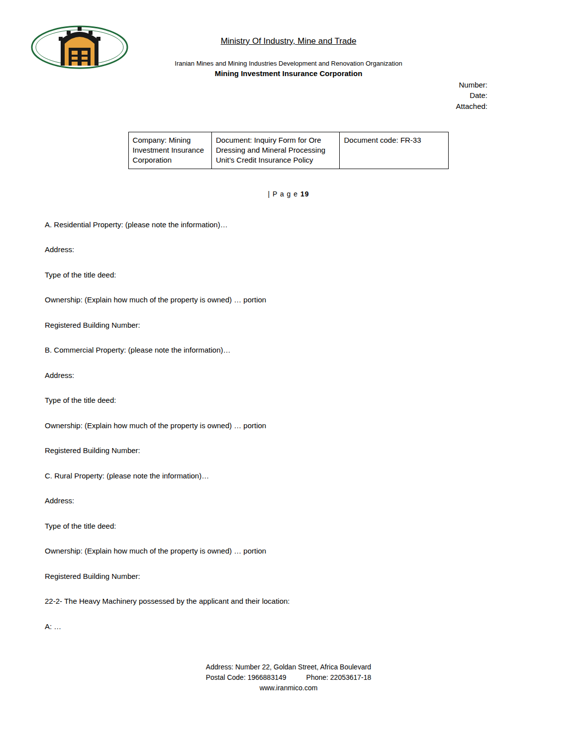Ministry Of Industry, Mine and Trade
Iranian Mines and Mining Industries Development and Renovation Organization
Mining Investment Insurance Corporation
Number:
Date:
Attached:
| Company: Mining Investment Insurance Corporation | Document: Inquiry Form for Ore Dressing and Mineral Processing Unit’s Credit Insurance Policy | Document code: FR-33 |
| P a g e 19
A. Residential Property: (please note the information)…
Address:
Type of the title deed:
Ownership: (Explain how much of the property is owned) … portion
Registered Building Number:
B. Commercial Property: (please note the information)…
Address:
Type of the title deed:
Ownership: (Explain how much of the property is owned) … portion
Registered Building Number:
C. Rural Property: (please note the information)…
Address:
Type of the title deed:
Ownership: (Explain how much of the property is owned) … portion
Registered Building Number:
22-2- The Heavy Machinery possessed by the applicant and their location:
A: …
Address: Number 22, Goldan Street, Africa Boulevard
Postal Code: 1966883149 Phone: 22053617-18
www.iranmico.com